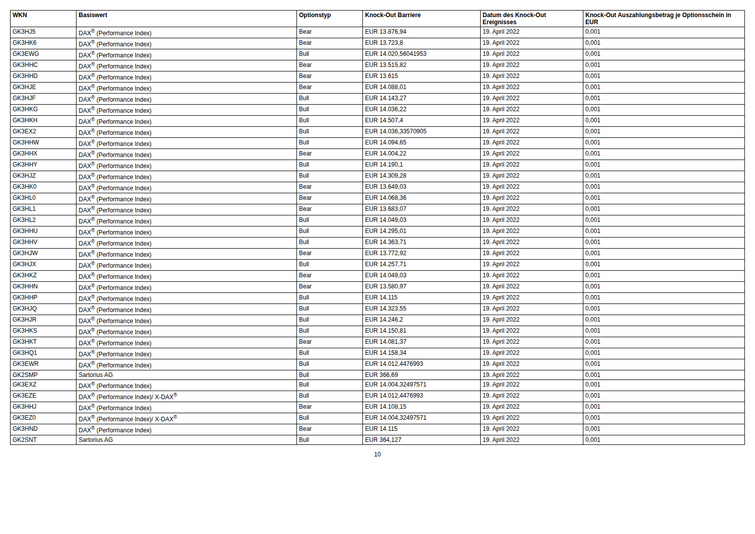| WKN | Basiswert | Optionstyp | Knock-Out Barriere | Datum des Knock-Out Ereignisses | Knock-Out Auszahlungsbetrag je Optionsschein in EUR |
| --- | --- | --- | --- | --- | --- |
| GK3HJ5 | DAX ® (Performance Index) | Bear | EUR 13.876,94 | 19. April 2022 | 0,001 |
| GK3HK6 | DAX ® (Performance Index) | Bear | EUR 13.723,8 | 19. April 2022 | 0,001 |
| GK3EWG | DAX ® (Performance Index) | Bull | EUR 14.020,56041953 | 19. April 2022 | 0,001 |
| GK3HHC | DAX ® (Performance Index) | Bear | EUR 13.515,82 | 19. April 2022 | 0,001 |
| GK3HHD | DAX ® (Performance Index) | Bear | EUR 13.615 | 19. April 2022 | 0,001 |
| GK3HJE | DAX ® (Performance Index) | Bear | EUR 14.088,01 | 19. April 2022 | 0,001 |
| GK3HJF | DAX ® (Performance Index) | Bull | EUR 14.143,27 | 19. April 2022 | 0,001 |
| GK3HKG | DAX ® (Performance Index) | Bull | EUR 14.036,22 | 19. April 2022 | 0,001 |
| GK3HKH | DAX ® (Performance Index) | Bull | EUR 14.507,4 | 19. April 2022 | 0,001 |
| GK3EX2 | DAX ® (Performance Index) | Bull | EUR 14.036,33570905 | 19. April 2022 | 0,001 |
| GK3HHW | DAX ® (Performance Index) | Bull | EUR 14.094,65 | 19. April 2022 | 0,001 |
| GK3HHX | DAX ® (Performance Index) | Bear | EUR 14.004,22 | 19. April 2022 | 0,001 |
| GK3HHY | DAX ® (Performance Index) | Bull | EUR 14.190,1 | 19. April 2022 | 0,001 |
| GK3HJZ | DAX ® (Performance Index) | Bull | EUR 14.309,28 | 19. April 2022 | 0,001 |
| GK3HK0 | DAX ® (Performance Index) | Bear | EUR 13.649,03 | 19. April 2022 | 0,001 |
| GK3HL0 | DAX ® (Performance Index) | Bear | EUR 14.068,36 | 19. April 2022 | 0,001 |
| GK3HL1 | DAX ® (Performance Index) | Bear | EUR 13.683,07 | 19. April 2022 | 0,001 |
| GK3HL2 | DAX ® (Performance Index) | Bull | EUR 14.049,03 | 19. April 2022 | 0,001 |
| GK3HHU | DAX ® (Performance Index) | Bull | EUR 14.295,01 | 19. April 2022 | 0,001 |
| GK3HHV | DAX ® (Performance Index) | Bull | EUR 14.363,71 | 19. April 2022 | 0,001 |
| GK3HJW | DAX ® (Performance Index) | Bear | EUR 13.772,92 | 19. April 2022 | 0,001 |
| GK3HJX | DAX ® (Performance Index) | Bull | EUR 14.257,71 | 19. April 2022 | 0,001 |
| GK3HKZ | DAX ® (Performance Index) | Bear | EUR 14.049,03 | 19. April 2022 | 0,001 |
| GK3HHN | DAX ® (Performance Index) | Bear | EUR 13.580,97 | 19. April 2022 | 0,001 |
| GK3HHP | DAX ® (Performance Index) | Bull | EUR 14.115 | 19. April 2022 | 0,001 |
| GK3HJQ | DAX ® (Performance Index) | Bull | EUR 14.323,55 | 19. April 2022 | 0,001 |
| GK3HJR | DAX ® (Performance Index) | Bull | EUR 14.246,2 | 19. April 2022 | 0,001 |
| GK3HKS | DAX ® (Performance Index) | Bull | EUR 14.150,81 | 19. April 2022 | 0,001 |
| GK3HKT | DAX ® (Performance Index) | Bear | EUR 14.081,37 | 19. April 2022 | 0,001 |
| GK3HQ1 | DAX ® (Performance Index) | Bull | EUR 14.158,34 | 19. April 2022 | 0,001 |
| GK3EWR | DAX ® (Performance Index) | Bull | EUR 14.012,4476993 | 19. April 2022 | 0,001 |
| GK2SMP | Sartorius AG | Bull | EUR 366,69 | 19. April 2022 | 0,001 |
| GK3EXZ | DAX ® (Performance Index) | Bull | EUR 14.004,32497571 | 19. April 2022 | 0,001 |
| GK3EZE | DAX ® (Performance Index)/ X-DAX ® | Bull | EUR 14.012,4476993 | 19. April 2022 | 0,001 |
| GK3HHJ | DAX ® (Performance Index) | Bear | EUR 14.108,15 | 19. April 2022 | 0,001 |
| GK3EZ0 | DAX ® (Performance Index)/ X-DAX ® | Bull | EUR 14.004,32497571 | 19. April 2022 | 0,001 |
| GK3HND | DAX ® (Performance Index) | Bear | EUR 14.115 | 19. April 2022 | 0,001 |
| GK2SNT | Sartorius AG | Bull | EUR 364,127 | 19. April 2022 | 0,001 |
10